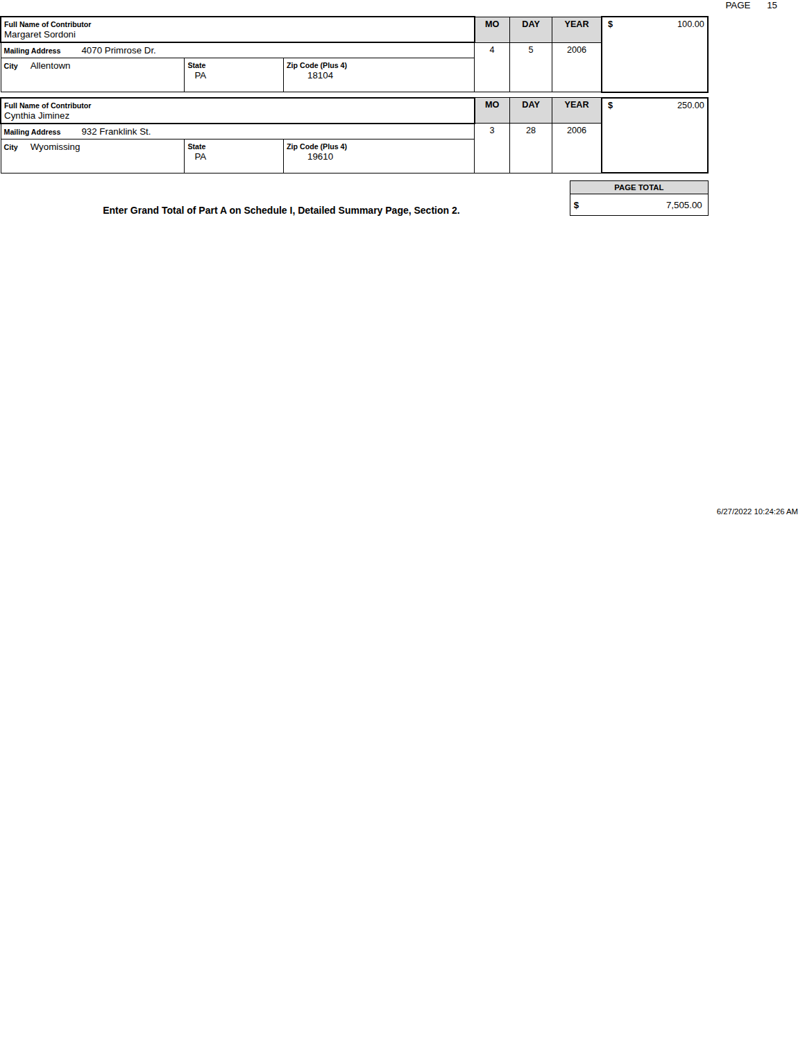PAGE 15
| Full Name of Contributor Margaret Sordoni | MO | DAY | YEAR | $ 100.00 |
| Mailing Address 4070 Primrose Dr. | 4 | 5 | 2006 |
| City Allentown | State PA | Zip Code (Plus 4) 18104 |
| Full Name of Contributor Cynthia Jiminez | MO | DAY | YEAR | $ 250.00 |
| Mailing Address 932 Franklink St. | 3 | 28 | 2006 |
| City Wyomissing | State PA | Zip Code (Plus 4) 19610 |
Enter Grand Total of Part A on Schedule I, Detailed Summary Page, Section 2.
| PAGE TOTAL |
| --- |
| $ 7,505.00 |
6/27/2022 10:24:26 AM